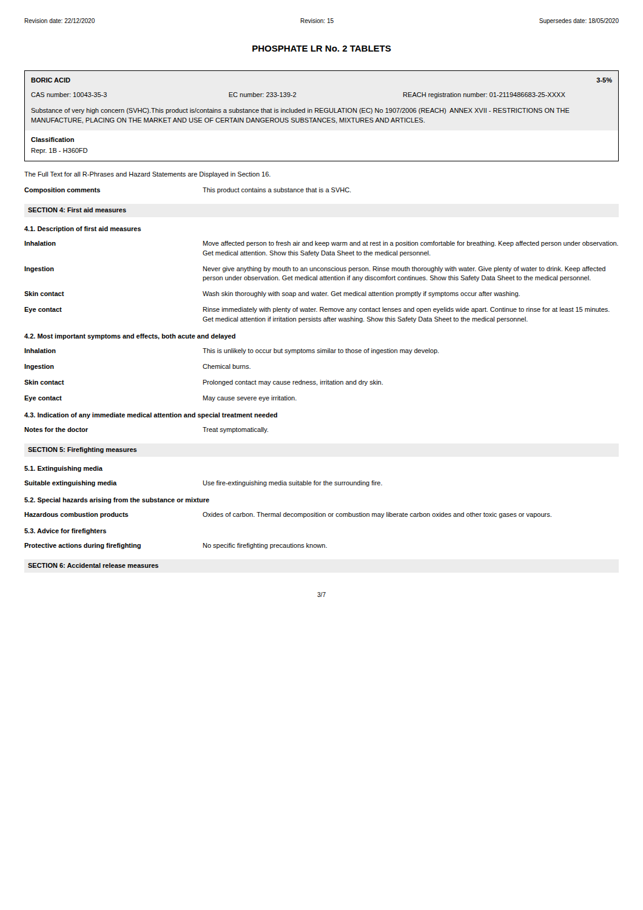Revision date: 22/12/2020 Revision: 15 Supersedes date: 18/05/2020
PHOSPHATE LR No. 2 TABLETS
BORIC ACID 3-5%
CAS number: 10043-35-3
EC number: 233-139-2
REACH registration number: 01-2119486683-25-XXXX
Substance of very high concern (SVHC).This product is/contains a substance that is included in REGULATION (EC) No 1907/2006 (REACH) ANNEX XVII - RESTRICTIONS ON THE MANUFACTURE, PLACING ON THE MARKET AND USE OF CERTAIN DANGEROUS SUBSTANCES, MIXTURES AND ARTICLES.
Classification
Repr. 1B - H360FD
The Full Text for all R-Phrases and Hazard Statements are Displayed in Section 16.
Composition comments
This product contains a substance that is a SVHC.
SECTION 4: First aid measures
4.1. Description of first aid measures
Inhalation
Move affected person to fresh air and keep warm and at rest in a position comfortable for breathing. Keep affected person under observation. Get medical attention. Show this Safety Data Sheet to the medical personnel.
Ingestion
Never give anything by mouth to an unconscious person. Rinse mouth thoroughly with water. Give plenty of water to drink. Keep affected person under observation. Get medical attention if any discomfort continues. Show this Safety Data Sheet to the medical personnel.
Skin contact
Wash skin thoroughly with soap and water. Get medical attention promptly if symptoms occur after washing.
Eye contact
Rinse immediately with plenty of water. Remove any contact lenses and open eyelids wide apart. Continue to rinse for at least 15 minutes. Get medical attention if irritation persists after washing. Show this Safety Data Sheet to the medical personnel.
4.2. Most important symptoms and effects, both acute and delayed
Inhalation
This is unlikely to occur but symptoms similar to those of ingestion may develop.
Ingestion
Chemical burns.
Skin contact
Prolonged contact may cause redness, irritation and dry skin.
Eye contact
May cause severe eye irritation.
4.3. Indication of any immediate medical attention and special treatment needed
Notes for the doctor
Treat symptomatically.
SECTION 5: Firefighting measures
5.1. Extinguishing media
Suitable extinguishing media
Use fire-extinguishing media suitable for the surrounding fire.
5.2. Special hazards arising from the substance or mixture
Hazardous combustion products
Oxides of carbon. Thermal decomposition or combustion may liberate carbon oxides and other toxic gases or vapours.
5.3. Advice for firefighters
Protective actions during firefighting
No specific firefighting precautions known.
SECTION 6: Accidental release measures
3/7